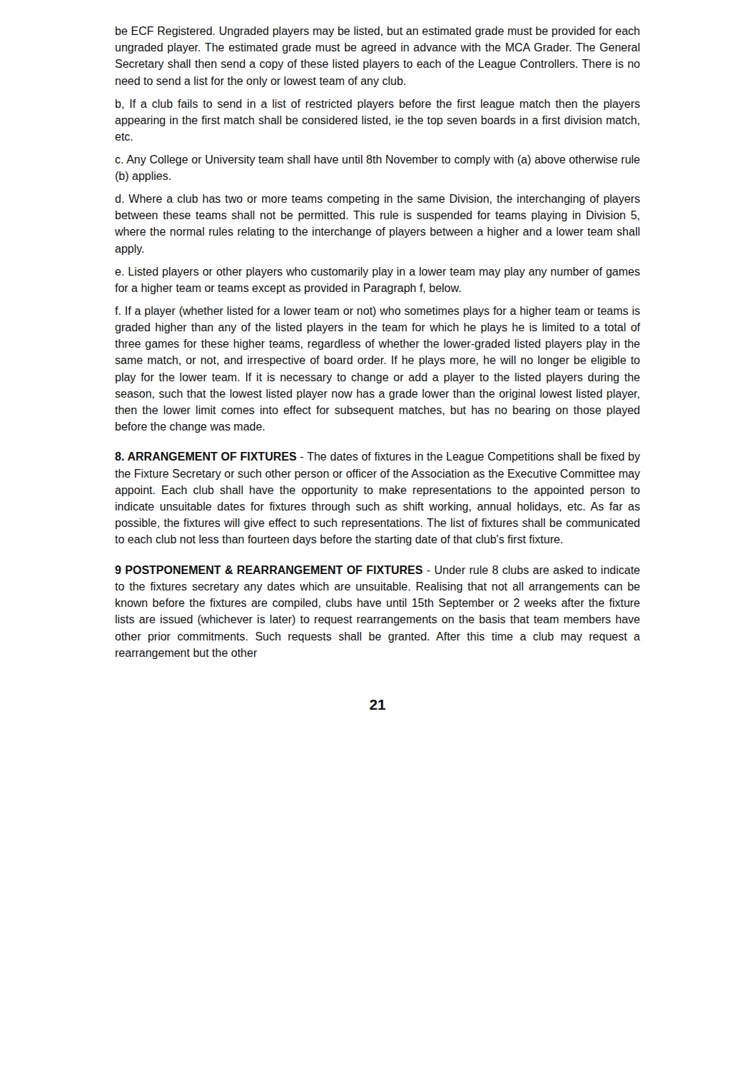be ECF Registered. Ungraded players may be listed, but an estimated grade must be provided for each ungraded player. The estimated grade must be agreed in advance with the MCA Grader. The General Secretary shall then send a copy of these listed players to each of the League Controllers. There is no need to send a list for the only or lowest team of any club.
b, If a club fails to send in a list of restricted players before the first league match then the players appearing in the first match shall be considered listed, ie the top seven boards in a first division match, etc.
c. Any College or University team shall have until 8th November to comply with (a) above otherwise rule (b) applies.
d. Where a club has two or more teams competing in the same Division, the interchanging of players between these teams shall not be permitted. This rule is suspended for teams playing in Division 5, where the normal rules relating to the interchange of players between a higher and a lower team shall apply.
e. Listed players or other players who customarily play in a lower team may play any number of games for a higher team or teams except as provided in Paragraph f, below.
f. If a player (whether listed for a lower team or not) who sometimes plays for a higher team or teams is graded higher than any of the listed players in the team for which he plays he is limited to a total of three games for these higher teams, regardless of whether the lower-graded listed players play in the same match, or not, and irrespective of board order. If he plays more, he will no longer be eligible to play for the lower team. If it is necessary to change or add a player to the listed players during the season, such that the lowest listed player now has a grade lower than the original lowest listed player, then the lower limit comes into effect for subsequent matches, but has no bearing on those played before the change was made.
8. ARRANGEMENT OF FIXTURES - The dates of fixtures in the League Competitions shall be fixed by the Fixture Secretary or such other person or officer of the Association as the Executive Committee may appoint. Each club shall have the opportunity to make representations to the appointed person to indicate unsuitable dates for fixtures through such as shift working, annual holidays, etc. As far as possible, the fixtures will give effect to such representations. The list of fixtures shall be communicated to each club not less than fourteen days before the starting date of that club's first fixture.
9 POSTPONEMENT & REARRANGEMENT OF FIXTURES - Under rule 8 clubs are asked to indicate to the fixtures secretary any dates which are unsuitable. Realising that not all arrangements can be known before the fixtures are compiled, clubs have until 15th September or 2 weeks after the fixture lists are issued (whichever is later) to request rearrangements on the basis that team members have other prior commitments. Such requests shall be granted. After this time a club may request a rearrangement but the other
21